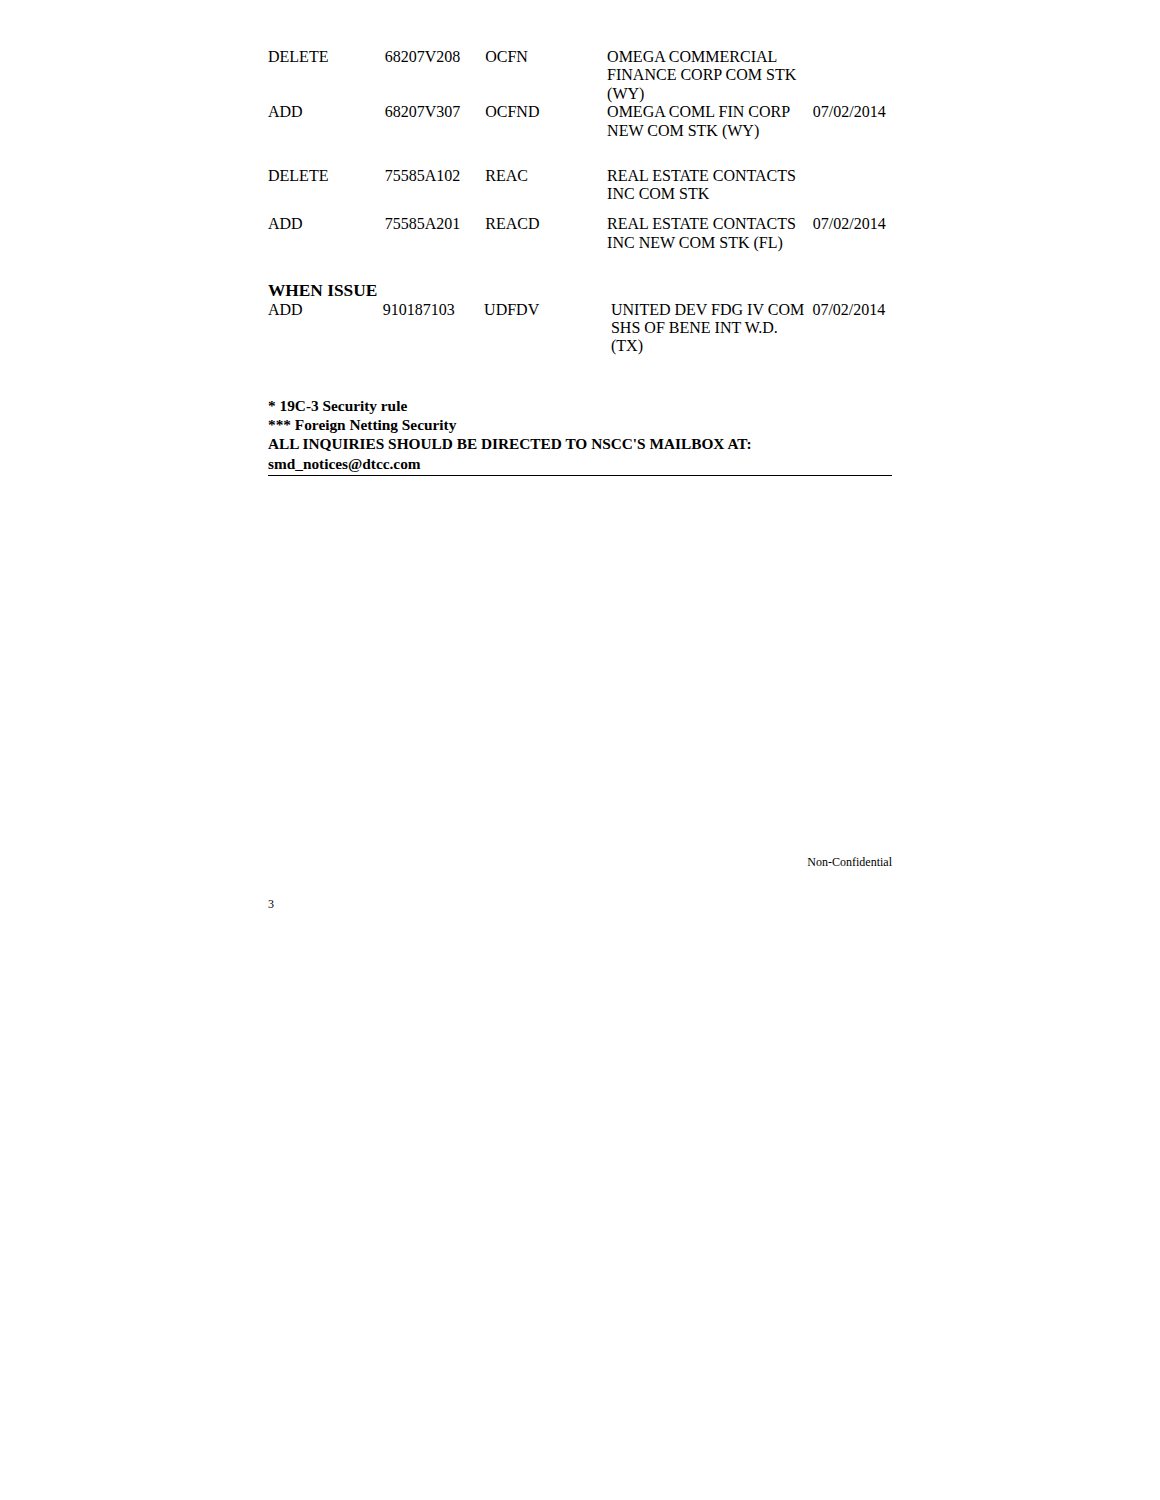| DELETE | 68207V208 | OCFN | OMEGA COMMERCIAL FINANCE CORP COM STK (WY) | |
| ADD | 68207V307 | OCFND | OMEGA COML FIN CORP NEW COM STK (WY) | 07/02/2014 |
| DELETE | 75585A102 | REAC | REAL ESTATE CONTACTS INC COM STK | |
| ADD | 75585A201 | REACD | REAL ESTATE CONTACTS INC NEW COM STK (FL) | 07/02/2014 |
WHEN ISSUE
| ADD | 910187103 | UDFDV | UNITED DEV FDG IV COM SHS OF BENE INT W.D. (TX) | 07/02/2014 |
* 19C-3 Security rule
*** Foreign Netting Security
ALL INQUIRIES SHOULD BE DIRECTED TO NSCC'S MAILBOX AT: smd_notices@dtcc.com
Non-Confidential
3